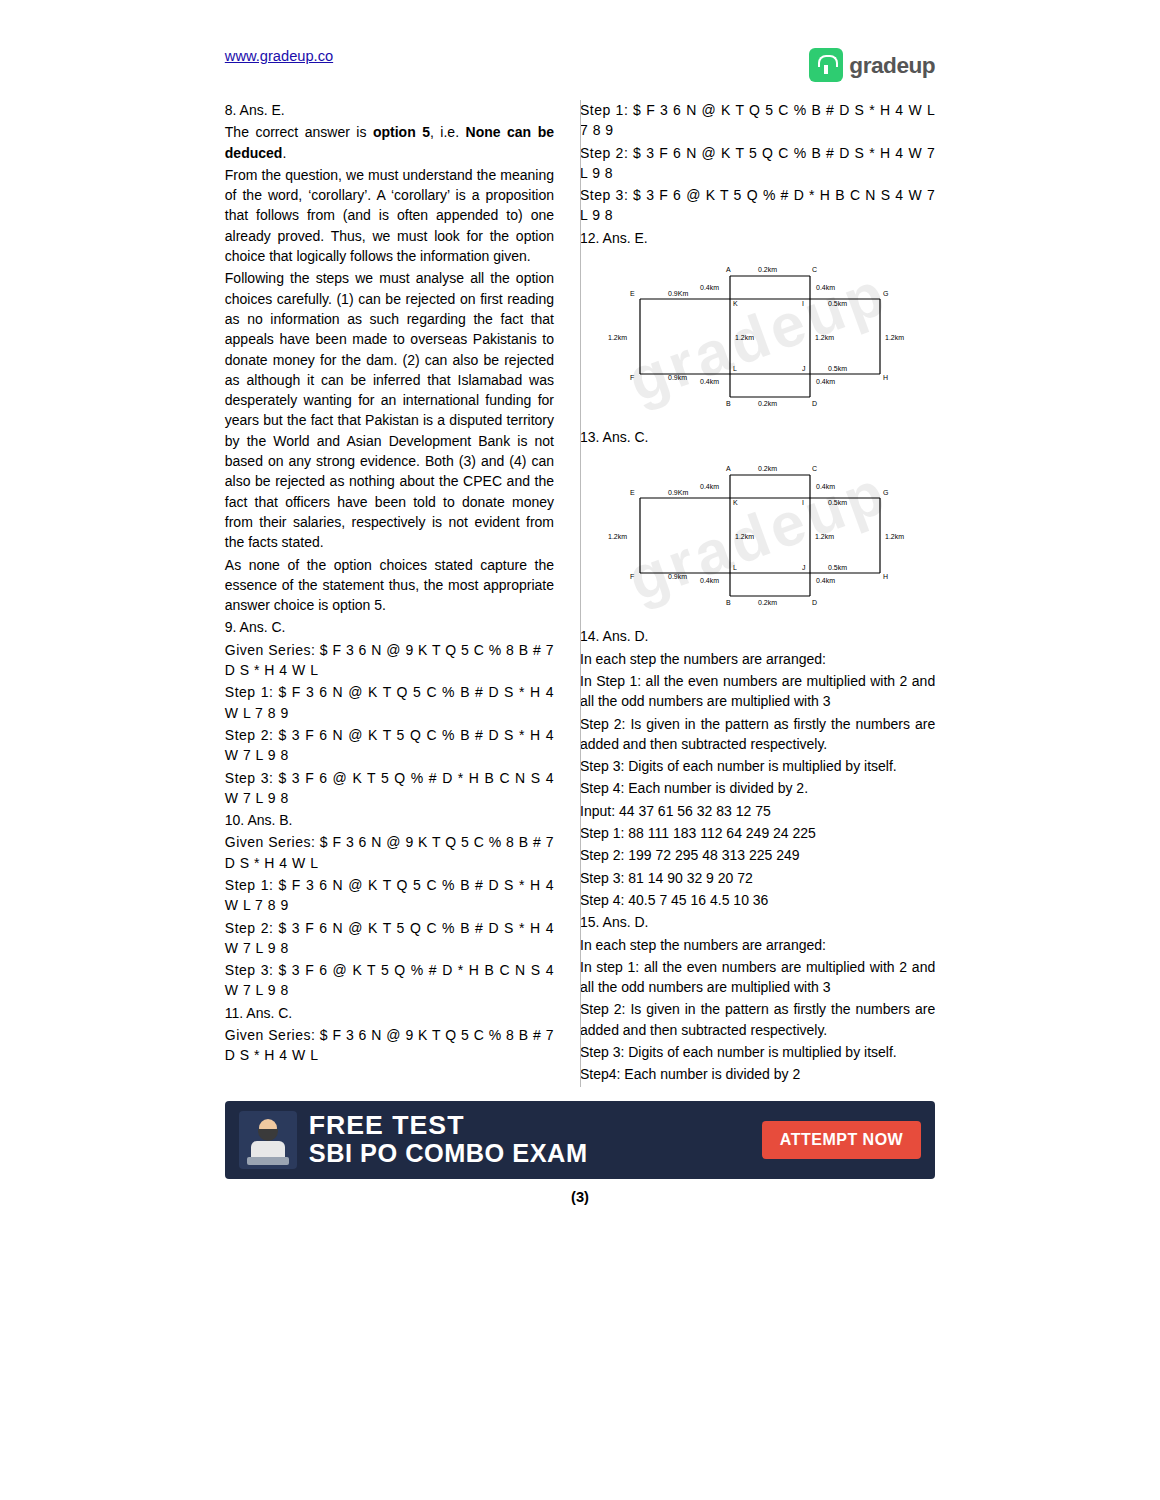www.gradeup.co
gradeup
8. Ans. E.
The correct answer is option 5, i.e. None can be deduced.
From the question, we must understand the meaning of the word, ‘corollary’. A ‘corollary’ is a proposition that follows from (and is often appended to) one already proved. Thus, we must look for the option choice that logically follows the information given.
Following the steps we must analyse all the option choices carefully. (1) can be rejected on first reading as no information as such regarding the fact that appeals have been made to overseas Pakistanis to donate money for the dam. (2) can also be rejected as although it can be inferred that Islamabad was desperately wanting for an international funding for years but the fact that Pakistan is a disputed territory by the World and Asian Development Bank is not based on any strong evidence. Both (3) and (4) can also be rejected as nothing about the CPEC and the fact that officers have been told to donate money from their salaries, respectively is not evident from the facts stated.
As none of the option choices stated capture the essence of the statement thus, the most appropriate answer choice is option 5.
9. Ans. C.
Given Series: $ F 3 6 N @ 9 K T Q 5 C % 8 B # 7 D S * H 4 W L
Step 1: $ F 3 6 N @ K T Q 5 C % B # D S * H 4 W L 7 8 9
Step 2: $ 3 F 6 N @ K T 5 Q C % B # D S * H 4 W 7 L 9 8
Step 3: $ 3 F 6 @ K T 5 Q % # D * H B C N S 4 W 7 L 9 8
10. Ans. B.
Given Series: $ F 3 6 N @ 9 K T Q 5 C % 8 B # 7 D S * H 4 W L
Step 1: $ F 3 6 N @ K T Q 5 C % B # D S * H 4 W L 7 8 9
Step 2: $ 3 F 6 N @ K T 5 Q C % B # D S * H 4 W 7 L 9 8
Step 3: $ 3 F 6 @ K T 5 Q % # D * H B C N S 4 W 7 L 9 8
11. Ans. C.
Given Series: $ F 3 6 N @ 9 K T Q 5 C % 8 B # 7 D S * H 4 W L
Step 1: $ F 3 6 N @ K T Q 5 C % B # D S * H 4 W L 7 8 9
Step 2: $ 3 F 6 N @ K T 5 Q C % B # D S * H 4 W 7 L 9 8
Step 3: $ 3 F 6 @ K T 5 Q % # D * H B C N S 4 W 7 L 9 8
12. Ans. E.
gradeup
A C B D E F G H K L I J 0.2km 0.2km 0.4km 0.4km 0.4km 0.4km 0.9Km 0.9km 0.5km 0.5km 1.2km 1.2km 1.2km 1.2km
13. Ans. C.
gradeup
A C B D E F G H K L I J 0.2km 0.2km 0.4km 0.4km 0.4km 0.4km 0.9Km 0.9km 0.5km 0.5km 1.2km 1.2km 1.2km 1.2km
14. Ans. D.
In each step the numbers are arranged:
In Step 1: all the even numbers are multiplied with 2 and all the odd numbers are multiplied with 3
Step 2: Is given in the pattern as firstly the numbers are added and then subtracted respectively.
Step 3: Digits of each number is multiplied by itself.
Step 4: Each number is divided by 2.
Input: 44 37 61 56 32 83 12 75
Step 1: 88 111 183 112 64 249 24 225
Step 2: 199 72 295 48 313 225 249
Step 3: 81 14 90 32 9 20 72
Step 4: 40.5 7 45 16 4.5 10 36
15. Ans. D.
In each step the numbers are arranged:
In step 1: all the even numbers are multiplied with 2 and all the odd numbers are multiplied with 3
Step 2: Is given in the pattern as firstly the numbers are added and then subtracted respectively.
Step 3: Digits of each number is multiplied by itself.
Step4: Each number is divided by 2
FREE TEST
SBI PO COMBO EXAM
ATTEMPT NOW
(3)